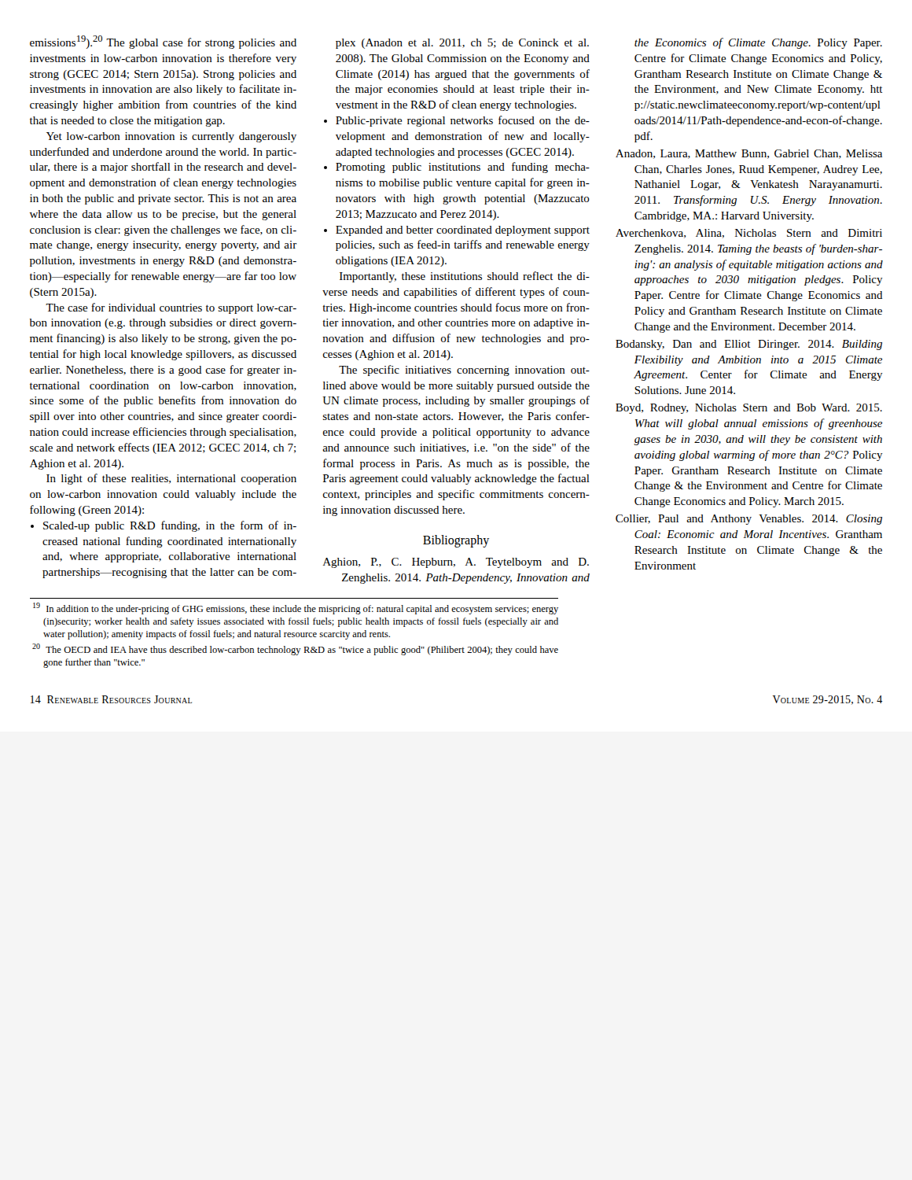emissions19).20 The global case for strong policies and investments in low-carbon innovation is therefore very strong (GCEC 2014; Stern 2015a). Strong policies and investments in innovation are also likely to facilitate increasingly higher ambition from countries of the kind that is needed to close the mitigation gap.
Yet low-carbon innovation is currently dangerously underfunded and underdone around the world. In particular, there is a major shortfall in the research and development and demonstration of clean energy technologies in both the public and private sector. This is not an area where the data allow us to be precise, but the general conclusion is clear: given the challenges we face, on climate change, energy insecurity, energy poverty, and air pollution, investments in energy R&D (and demonstration)—especially for renewable energy—are far too low (Stern 2015a).
The case for individual countries to support low-carbon innovation (e.g. through subsidies or direct government financing) is also likely to be strong, given the potential for high local knowledge spillovers, as discussed earlier. Nonetheless, there is a good case for greater international coordination on low-carbon innovation, since some of the public benefits from innovation do spill over into other countries, and since greater coordination could increase efficiencies through specialisation, scale and network effects (IEA 2012; GCEC 2014, ch 7; Aghion et al. 2014).
In light of these realities, international cooperation on low-carbon innovation could valuably include the following (Green 2014):
Scaled-up public R&D funding, in the form of increased national funding coordinated internationally and, where appropriate, collaborative international partnerships—recognising that the latter can be complex (Anadon et al. 2011, ch 5; de Coninck et al. 2008). The Global Commission on the Economy and Climate (2014) has argued that the governments of the major economies should at least triple their investment in the R&D of clean energy technologies.
Public-private regional networks focused on the development and demonstration of new and locally-adapted technologies and processes (GCEC 2014).
Promoting public institutions and funding mechanisms to mobilise public venture capital for green innovators with high growth potential (Mazzucato 2013; Mazzucato and Perez 2014).
Expanded and better coordinated deployment support policies, such as feed-in tariffs and renewable energy obligations (IEA 2012).
Importantly, these institutions should reflect the diverse needs and capabilities of different types of countries. High-income countries should focus more on frontier innovation, and other countries more on adaptive innovation and diffusion of new technologies and processes (Aghion et al. 2014).
The specific initiatives concerning innovation outlined above would be more suitably pursued outside the UN climate process, including by smaller groupings of states and non-state actors. However, the Paris conference could provide a political opportunity to advance and announce such initiatives, i.e. "on the side" of the formal process in Paris. As much as is possible, the Paris agreement could valuably acknowledge the factual context, principles and specific commitments concerning innovation discussed here.
Bibliography
Aghion, P., C. Hepburn, A. Teytelboym and D. Zenghelis. 2014. Path-Dependency, Innovation and the Economics of Climate Change. Policy Paper. Centre for Climate Change Economics and Policy, Grantham Research Institute on Climate Change & the Environment, and New Climate Economy. http://static.newclimateeconomy.report/wp-content/uploads/2014/11/Path-dependence-and-econ-of-change.pdf.
Anadon, Laura, Matthew Bunn, Gabriel Chan, Melissa Chan, Charles Jones, Ruud Kempener, Audrey Lee, Nathaniel Logar, & Venkatesh Narayanamurti. 2011. Transforming U.S. Energy Innovation. Cambridge, MA.: Harvard University.
Averchenkova, Alina, Nicholas Stern and Dimitri Zenghelis. 2014. Taming the beasts of 'burden-sharing': an analysis of equitable mitigation actions and approaches to 2030 mitigation pledges. Policy Paper. Centre for Climate Change Economics and Policy and Grantham Research Institute on Climate Change and the Environment. December 2014.
Bodansky, Dan and Elliot Diringer. 2014. Building Flexibility and Ambition into a 2015 Climate Agreement. Center for Climate and Energy Solutions. June 2014.
Boyd, Rodney, Nicholas Stern and Bob Ward. 2015. What will global annual emissions of greenhouse gases be in 2030, and will they be consistent with avoiding global warming of more than 2°C? Policy Paper. Grantham Research Institute on Climate Change & the Environment and Centre for Climate Change Economics and Policy. March 2015.
Collier, Paul and Anthony Venables. 2014. Closing Coal: Economic and Moral Incentives. Grantham Research Institute on Climate Change & the Environment
19 In addition to the under-pricing of GHG emissions, these include the mispricing of: natural capital and ecosystem services; energy (in)security; worker health and safety issues associated with fossil fuels; public health impacts of fossil fuels (especially air and water pollution); amenity impacts of fossil fuels; and natural resource scarcity and rents.
20 The OECD and IEA have thus described low-carbon technology R&D as "twice a public good" (Philibert 2004); they could have gone further than "twice."
14 Renewable Resources Journal Volume 29-2015, No. 4